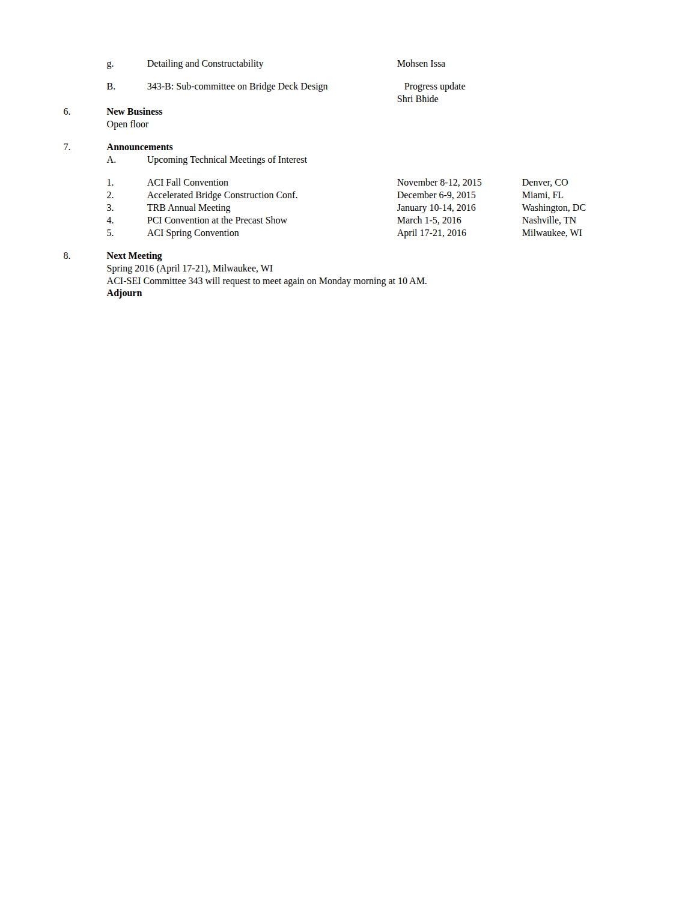| | g. | Detailing and Constructability | Mohsen Issa |
| | B. | 343-B: Sub-committee on Bridge Deck Design | Progress update |
| | | | Shri Bhide |
| 6. | New Business |
| | Open floor |
| 7. | Announcements |
| | A. | Upcoming Technical Meetings of Interest |
| | 1. | ACI Fall Convention | November 8-12, 2015 | Denver, CO |
| | 2. | Accelerated Bridge Construction Conf. | December 6-9, 2015 | Miami, FL |
| | 3. | TRB Annual Meeting | January 10-14, 2016 | Washington, DC |
| | 4. | PCI Convention at the Precast Show | March 1-5, 2016 | Nashville, TN |
| | 5. | ACI Spring Convention | April 17-21, 2016 | Milwaukee, WI |
| 8. | Next Meeting |
| | Spring 2016 (April 17-21), Milwaukee, WI |
| | ACI-SEI Committee 343 will request to meet again on Monday morning at 10 AM. |
| | Adjourn |